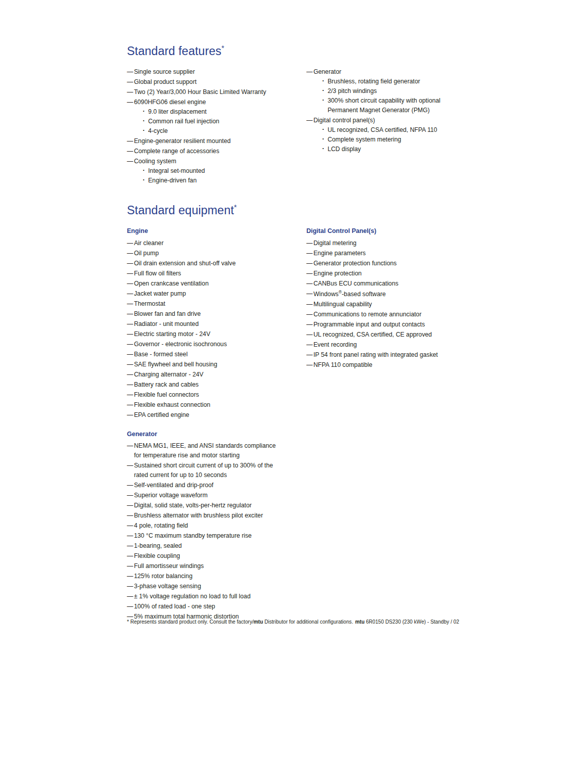Standard features*
Single source supplier
Global product support
Two (2) Year/3,000 Hour Basic Limited Warranty
6090HFG06 diesel engine
9.0 liter displacement
Common rail fuel injection
4-cycle
Engine-generator resilient mounted
Complete range of accessories
Cooling system
Integral set-mounted
Engine-driven fan
Generator
Brushless, rotating field generator
2/3 pitch windings
300% short circuit capability with optional Permanent Magnet Generator (PMG)
Digital control panel(s)
UL recognized, CSA certified, NFPA 110
Complete system metering
LCD display
Standard equipment*
Engine
Air cleaner
Oil pump
Oil drain extension and shut-off valve
Full flow oil filters
Open crankcase ventilation
Jacket water pump
Thermostat
Blower fan and fan drive
Radiator - unit mounted
Electric starting motor - 24V
Governor - electronic isochronous
Base - formed steel
SAE flywheel and bell housing
Charging alternator - 24V
Battery rack and cables
Flexible fuel connectors
Flexible exhaust connection
EPA certified engine
Generator
NEMA MG1, IEEE, and ANSI standards compliance for temperature rise and motor starting
Sustained short circuit current of up to 300% of the rated current for up to 10 seconds
Self-ventilated and drip-proof
Superior voltage waveform
Digital, solid state, volts-per-hertz regulator
Brushless alternator with brushless pilot exciter
4 pole, rotating field
130 °C maximum standby temperature rise
1-bearing, sealed
Flexible coupling
Full amortisseur windings
125% rotor balancing
3-phase voltage sensing
± 1% voltage regulation no load to full load
100% of rated load - one step
5% maximum total harmonic distortion
Digital Control Panel(s)
Digital metering
Engine parameters
Generator protection functions
Engine protection
CANBus ECU communications
Windows®-based software
Multilingual capability
Communications to remote annunciator
Programmable input and output contacts
UL recognized, CSA certified, CE approved
Event recording
IP 54 front panel rating with integrated gasket
NFPA 110 compatible
* Represents standard product only. Consult the factory/mtu Distributor for additional configurations.
mtu 6R0150 DS230 (230 kWe) - Standby / 02